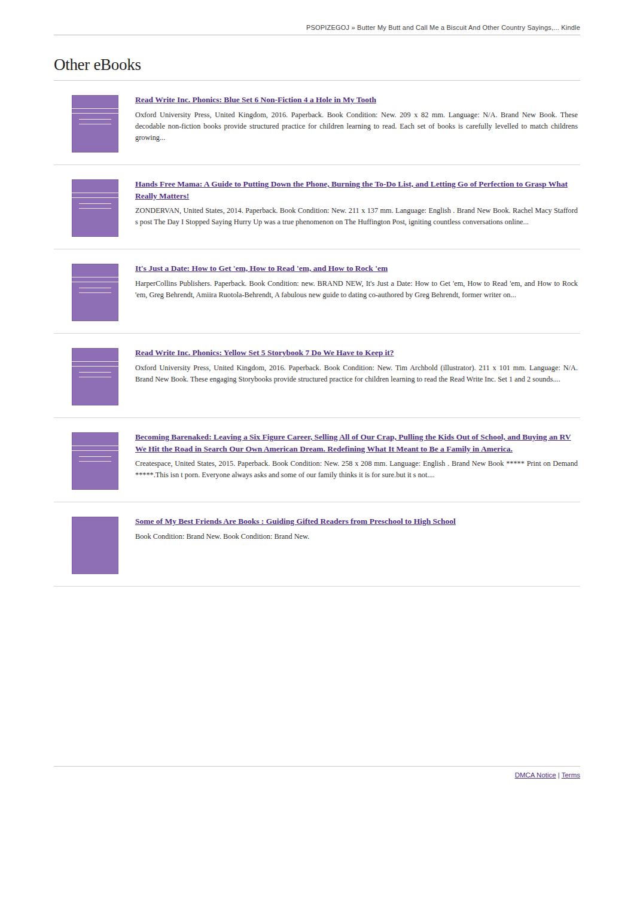PSOPIZEGOJ » Butter My Butt and Call Me a Biscuit And Other Country Sayings,... Kindle
Other eBooks
Read Write Inc. Phonics: Blue Set 6 Non-Fiction 4 a Hole in My Tooth
Oxford University Press, United Kingdom, 2016. Paperback. Book Condition: New. 209 x 82 mm. Language: N/A. Brand New Book. These decodable non-fiction books provide structured practice for children learning to read. Each set of books is carefully levelled to match childrens growing...
Hands Free Mama: A Guide to Putting Down the Phone, Burning the To-Do List, and Letting Go of Perfection to Grasp What Really Matters!
ZONDERVAN, United States, 2014. Paperback. Book Condition: New. 211 x 137 mm. Language: English . Brand New Book. Rachel Macy Stafford s post The Day I Stopped Saying Hurry Up was a true phenomenon on The Huffington Post, igniting countless conversations online...
It's Just a Date: How to Get 'em, How to Read 'em, and How to Rock 'em
HarperCollins Publishers. Paperback. Book Condition: new. BRAND NEW, It's Just a Date: How to Get 'em, How to Read 'em, and How to Rock 'em, Greg Behrendt, Amiira Ruotola-Behrendt, A fabulous new guide to dating co-authored by Greg Behrendt, former writer on...
Read Write Inc. Phonics: Yellow Set 5 Storybook 7 Do We Have to Keep it?
Oxford University Press, United Kingdom, 2016. Paperback. Book Condition: New. Tim Archbold (illustrator). 211 x 101 mm. Language: N/A. Brand New Book. These engaging Storybooks provide structured practice for children learning to read the Read Write Inc. Set 1 and 2 sounds....
Becoming Barenaked: Leaving a Six Figure Career, Selling All of Our Crap, Pulling the Kids Out of School, and Buying an RV We Hit the Road in Search Our Own American Dream. Redefining What It Meant to Be a Family in America.
Createspace, United States, 2015. Paperback. Book Condition: New. 258 x 208 mm. Language: English . Brand New Book ***** Print on Demand *****.This isn t porn. Everyone always asks and some of our family thinks it is for sure.but it s not....
Some of My Best Friends Are Books : Guiding Gifted Readers from Preschool to High School
Book Condition: Brand New. Book Condition: Brand New.
DMCA Notice|Terms